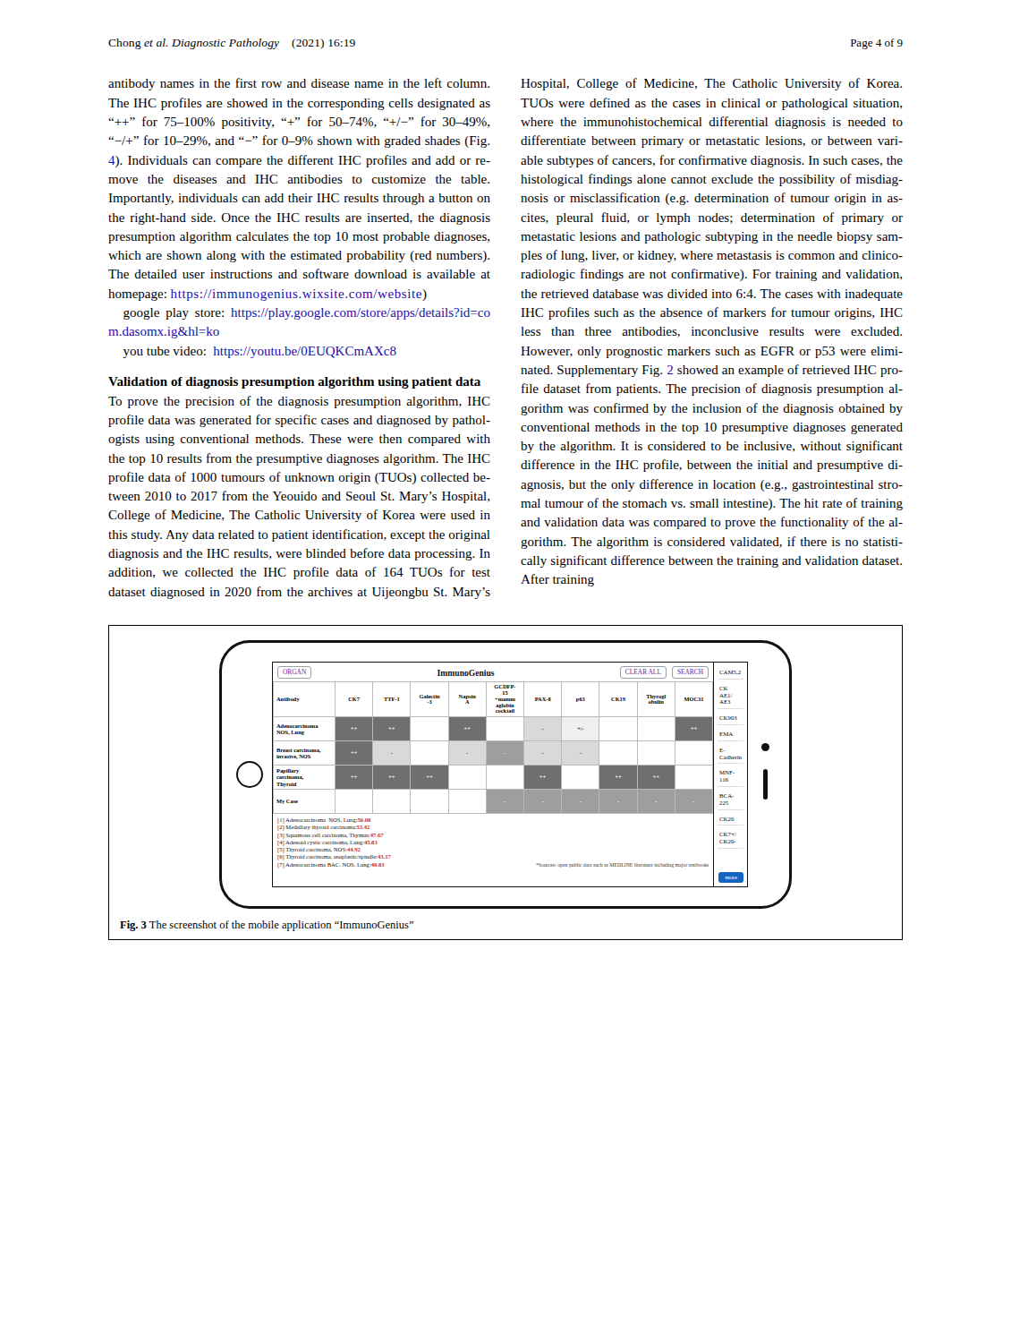Chong et al. Diagnostic Pathology (2021) 16:19
Page 4 of 9
antibody names in the first row and disease name in the left column. The IHC profiles are showed in the corresponding cells designated as “++” for 75–100% positivity, “+” for 50–74%, “+/−” for 30–49%, “−/+” for 10–29%, and “−” for 0–9% shown with graded shades (Fig. 4). Individuals can compare the different IHC profiles and add or remove the diseases and IHC antibodies to customize the table. Importantly, individuals can add their IHC results through a button on the right-hand side. Once the IHC results are inserted, the diagnosis presumption algorithm calculates the top 10 most probable diagnoses, which are shown along with the estimated probability (red numbers). The detailed user instructions and software download is available at homepage: https://immunogenius.wixsite.com/website)
google play store: https://play.google.com/store/apps/details?id=com.dasomx.ig&hl=ko
you tube video: https://youtu.be/0EUQKCmAXc8
Validation of diagnosis presumption algorithm using patient data
To prove the precision of the diagnosis presumption algorithm, IHC profile data was generated for specific cases and diagnosed by pathologists using conventional methods. These were then compared with the top 10 results from the presumptive diagnoses algorithm. The IHC profile data of 1000 tumours of unknown origin (TUOs) collected between 2010 to 2017 from the Yeouido and Seoul St. Mary’s Hospital, College of Medicine, The Catholic University of Korea were used in this study. Any data related to patient identification, except the original diagnosis and the IHC results, were blinded before data processing. In addition, we collected the IHC profile data of 164 TUOs for test dataset diagnosed in 2020 from the archives at Uijeongbu St. Mary’s Hospital, College of Medicine, The Catholic University of Korea. TUOs were defined as the cases in clinical or pathological situation, where the immunohistochemical differential diagnosis is needed to differentiate between primary or metastatic lesions, or between variable subtypes of cancers, for confirmative diagnosis. In such cases, the histological findings alone cannot exclude the possibility of misdiagnosis or misclassification (e.g. determination of tumour origin in ascites, pleural fluid, or lymph nodes; determination of primary or metastatic lesions and pathologic subtyping in the needle biopsy samples of lung, liver, or kidney, where metastasis is common and clinicoradiologic findings are not confirmative). For training and validation, the retrieved database was divided into 6:4. The cases with inadequate IHC profiles such as the absence of markers for tumour origins, IHC less than three antibodies, inconclusive results were excluded. However, only prognostic markers such as EGFR or p53 were eliminated. Supplementary Fig. 2 showed an example of retrieved IHC profile dataset from patients. The precision of diagnosis presumption algorithm was confirmed by the inclusion of the diagnosis obtained by conventional methods in the top 10 presumptive diagnoses generated by the algorithm. It is considered to be inclusive, without significant difference in the IHC profile, between the initial and presumptive diagnosis, but the only difference in location (e.g., gastrointestinal stromal tumour of the stomach vs. small intestine). The hit rate of training and validation data was compared to prove the functionality of the algorithm. The algorithm is considered validated, if there is no statistically significant difference between the training and validation dataset. After training
ORGAN ImmunoGenius CLEAR ALL SEARCH
| Antibody | CK7 | TTF-1 | Galectin -3 | Napsin A | GCDFP- 15 +mamm aglobin cocktail | PAX-8 | p63 | CK19 | Thyrogl obulin | MOC31 |
| --- | --- | --- | --- | --- | --- | --- | --- | --- | --- | --- |
| Adenocarcinoma NOS, Lung | ++ | ++ | | ++ | | - | +/- | | | ++ |
| Breast carcinoma, invasive, NOS | ++ | - | | - | - | - | - | | | |
| Papillary carcinoma, Thyroid | ++ | ++ | ++ | | | ++ | | ++ | ++ | |
| My Case | | | | | - | - | - | - | - | - |
[1] Adenocarcinoma NOS, Lung:56.08
[2] Medullary thyroid carcinoma:53.42
[3] Squamous cell carcinoma, Thymus:47.67
[4] Adenoid cystic carcinoma, Lung:45.83
[5] Thyroid carcinoma, NOS:44.92
[6] Thyroid carcinoma, anaplastic/spindle:43.17
[7] Adenocarcinoma BAC. NOS. Lung:40.83
*Sources: open public data such as MEDLINE literature including major textbooks
CAM5,2
CK AE1/
AE3
CK903
EMA
E-
Cadherin
MNF-116
BCA-225
CK20
CK7+/
CK20-
more
Fig. 3 The screenshot of the mobile application “ImmunoGenius”